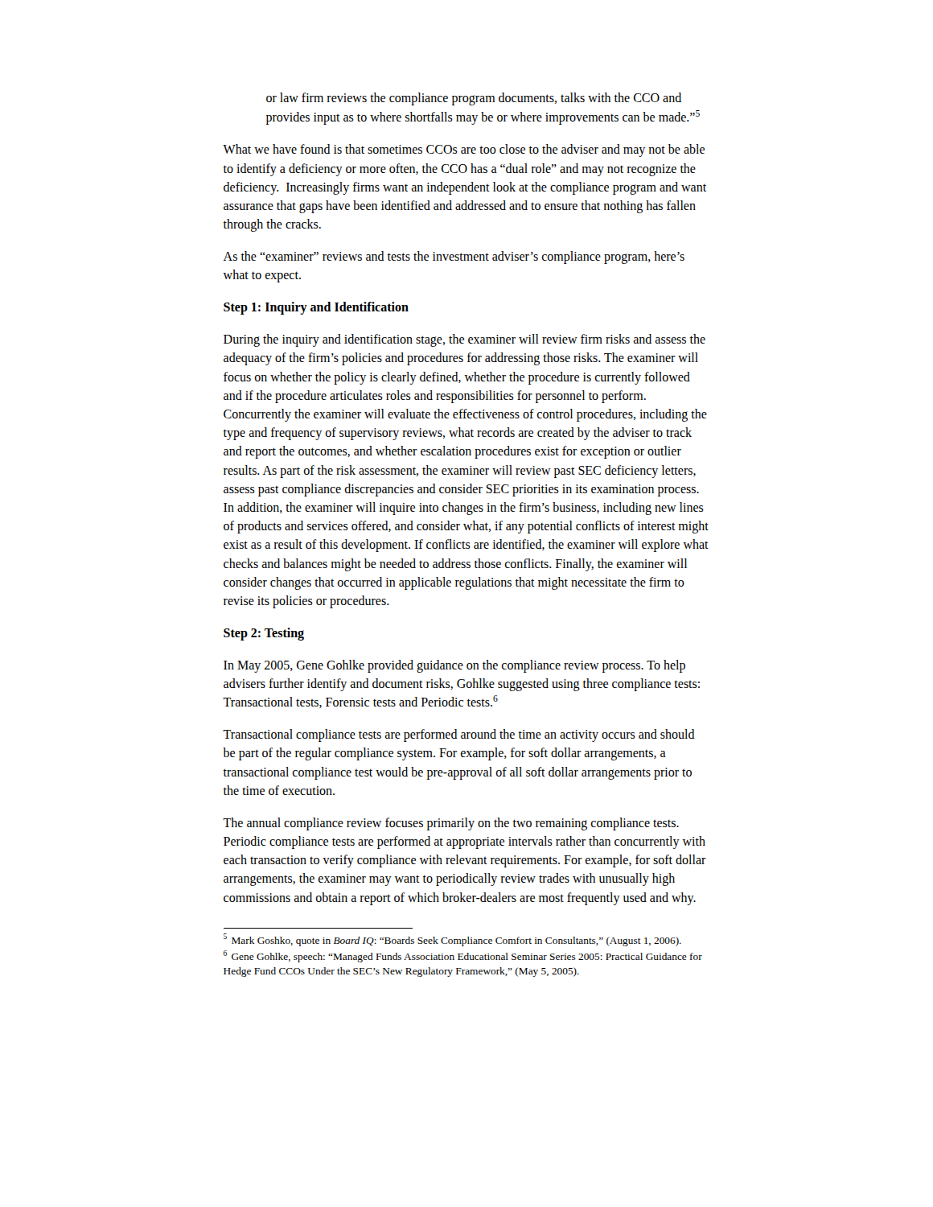or law firm reviews the compliance program documents, talks with the CCO and provides input as to where shortfalls may be or where improvements can be made.”5
What we have found is that sometimes CCOs are too close to the adviser and may not be able to identify a deficiency or more often, the CCO has a “dual role” and may not recognize the deficiency. Increasingly firms want an independent look at the compliance program and want assurance that gaps have been identified and addressed and to ensure that nothing has fallen through the cracks.
As the “examiner” reviews and tests the investment adviser’s compliance program, here’s what to expect.
Step 1: Inquiry and Identification
During the inquiry and identification stage, the examiner will review firm risks and assess the adequacy of the firm’s policies and procedures for addressing those risks. The examiner will focus on whether the policy is clearly defined, whether the procedure is currently followed and if the procedure articulates roles and responsibilities for personnel to perform. Concurrently the examiner will evaluate the effectiveness of control procedures, including the type and frequency of supervisory reviews, what records are created by the adviser to track and report the outcomes, and whether escalation procedures exist for exception or outlier results. As part of the risk assessment, the examiner will review past SEC deficiency letters, assess past compliance discrepancies and consider SEC priorities in its examination process. In addition, the examiner will inquire into changes in the firm’s business, including new lines of products and services offered, and consider what, if any potential conflicts of interest might exist as a result of this development. If conflicts are identified, the examiner will explore what checks and balances might be needed to address those conflicts. Finally, the examiner will consider changes that occurred in applicable regulations that might necessitate the firm to revise its policies or procedures.
Step 2: Testing
In May 2005, Gene Gohlke provided guidance on the compliance review process. To help advisers further identify and document risks, Gohlke suggested using three compliance tests: Transactional tests, Forensic tests and Periodic tests.6
Transactional compliance tests are performed around the time an activity occurs and should be part of the regular compliance system. For example, for soft dollar arrangements, a transactional compliance test would be pre-approval of all soft dollar arrangements prior to the time of execution.
The annual compliance review focuses primarily on the two remaining compliance tests. Periodic compliance tests are performed at appropriate intervals rather than concurrently with each transaction to verify compliance with relevant requirements. For example, for soft dollar arrangements, the examiner may want to periodically review trades with unusually high commissions and obtain a report of which broker-dealers are most frequently used and why.
5 Mark Goshko, quote in Board IQ: “Boards Seek Compliance Comfort in Consultants,” (August 1, 2006).
6 Gene Gohlke, speech: “Managed Funds Association Educational Seminar Series 2005: Practical Guidance for Hedge Fund CCOs Under the SEC’s New Regulatory Framework,” (May 5, 2005).